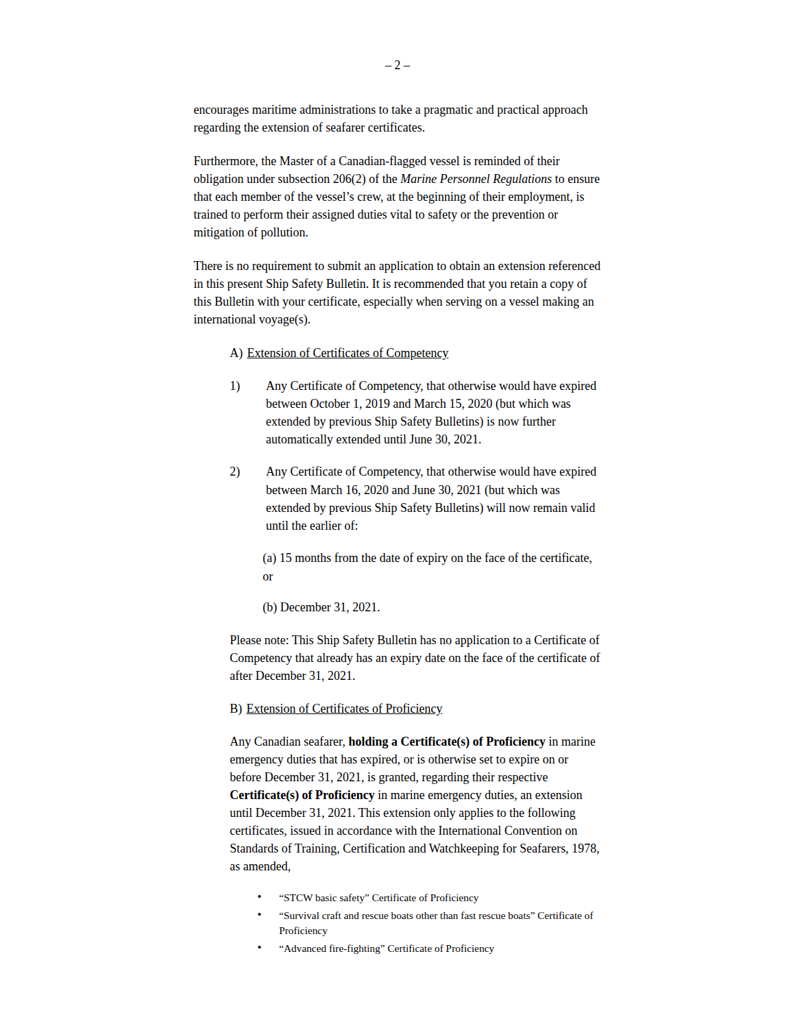– 2 –
encourages maritime administrations to take a pragmatic and practical approach regarding the extension of seafarer certificates.
Furthermore, the Master of a Canadian-flagged vessel is reminded of their obligation under subsection 206(2) of the Marine Personnel Regulations to ensure that each member of the vessel’s crew, at the beginning of their employment, is trained to perform their assigned duties vital to safety or the prevention or mitigation of pollution.
There is no requirement to submit an application to obtain an extension referenced in this present Ship Safety Bulletin. It is recommended that you retain a copy of this Bulletin with your certificate, especially when serving on a vessel making an international voyage(s).
A) Extension of Certificates of Competency
1)
Any Certificate of Competency, that otherwise would have expired between October 1, 2019 and March 15, 2020 (but which was extended by previous Ship Safety Bulletins) is now further automatically extended until June 30, 2021.
2)
Any Certificate of Competency, that otherwise would have expired between March 16, 2020 and June 30, 2021 (but which was extended by previous Ship Safety Bulletins) will now remain valid until the earlier of:
(a) 15 months from the date of expiry on the face of the certificate, or
(b) December 31, 2021.
Please note: This Ship Safety Bulletin has no application to a Certificate of Competency that already has an expiry date on the face of the certificate of after December 31, 2021.
B) Extension of Certificates of Proficiency
Any Canadian seafarer, holding a Certificate(s) of Proficiency in marine emergency duties that has expired, or is otherwise set to expire on or before December 31, 2021, is granted, regarding their respective Certificate(s) of Proficiency in marine emergency duties, an extension until December 31, 2021. This extension only applies to the following certificates, issued in accordance with the International Convention on Standards of Training, Certification and Watchkeeping for Seafarers, 1978, as amended,
“STCW basic safety” Certificate of Proficiency
“Survival craft and rescue boats other than fast rescue boats” Certificate of Proficiency
“Advanced fire-fighting” Certificate of Proficiency